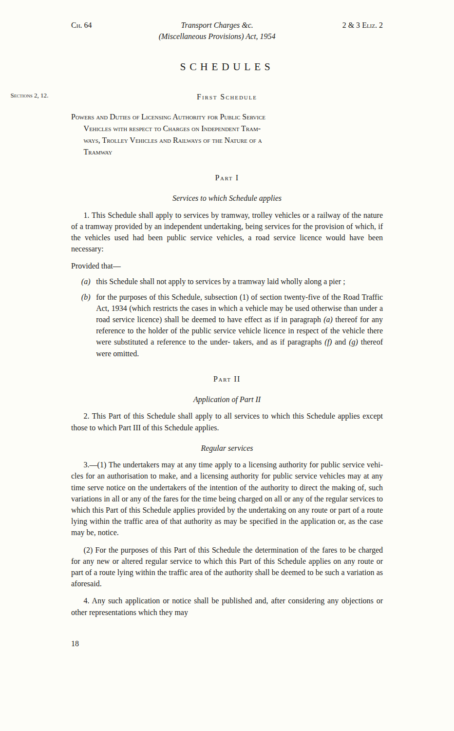Ch. 64
Transport Charges &c. (Miscellaneous Provisions) Act, 1954
2 & 3 Eliz. 2
SCHEDULES
Sections 2, 12.
First Schedule
Powers and Duties of Licensing Authority for Public Service Vehicles with respect to Charges on Independent Tram- ways, Trolley Vehicles and Railways of the Nature of a Tramway
Part I
Services to which Schedule applies
1. This Schedule shall apply to services by tramway, trolley vehicles or a railway of the nature of a tramway provided by an independent undertaking, being services for the provision of which, if the vehicles used had been public service vehicles, a road service licence would have been necessary:
Provided that—
(a) this Schedule shall not apply to services by a tramway laid wholly along a pier ;
(b) for the purposes of this Schedule, subsection (1) of section twenty-five of the Road Traffic Act, 1934 (which restricts the cases in which a vehicle may be used otherwise than under a road service licence) shall be deemed to have effect as if in paragraph (a) thereof for any reference to the holder of the public service vehicle licence in respect of the vehicle there were substituted a reference to the under- takers, and as if paragraphs (f) and (g) thereof were omitted.
Part II
Application of Part II
2. This Part of this Schedule shall apply to all services to which this Schedule applies except those to which Part III of this Schedule applies.
Regular services
3.—(1) The undertakers may at any time apply to a licensing authority for public service vehicles for an authorisation to make, and a licensing authority for public service vehicles may at any time serve notice on the undertakers of the intention of the authority to direct the making of, such variations in all or any of the fares for the time being charged on all or any of the regular services to which this Part of this Schedule applies provided by the undertaking on any route or part of a route lying within the traffic area of that authority as may be specified in the application or, as the case may be, notice.
(2) For the purposes of this Part of this Schedule the determination of the fares to be charged for any new or altered regular service to which this Part of this Schedule applies on any route or part of a route lying within the traffic area of the authority shall be deemed to be such a variation as aforesaid.
4. Any such application or notice shall be published and, after considering any objections or other representations which they may
18